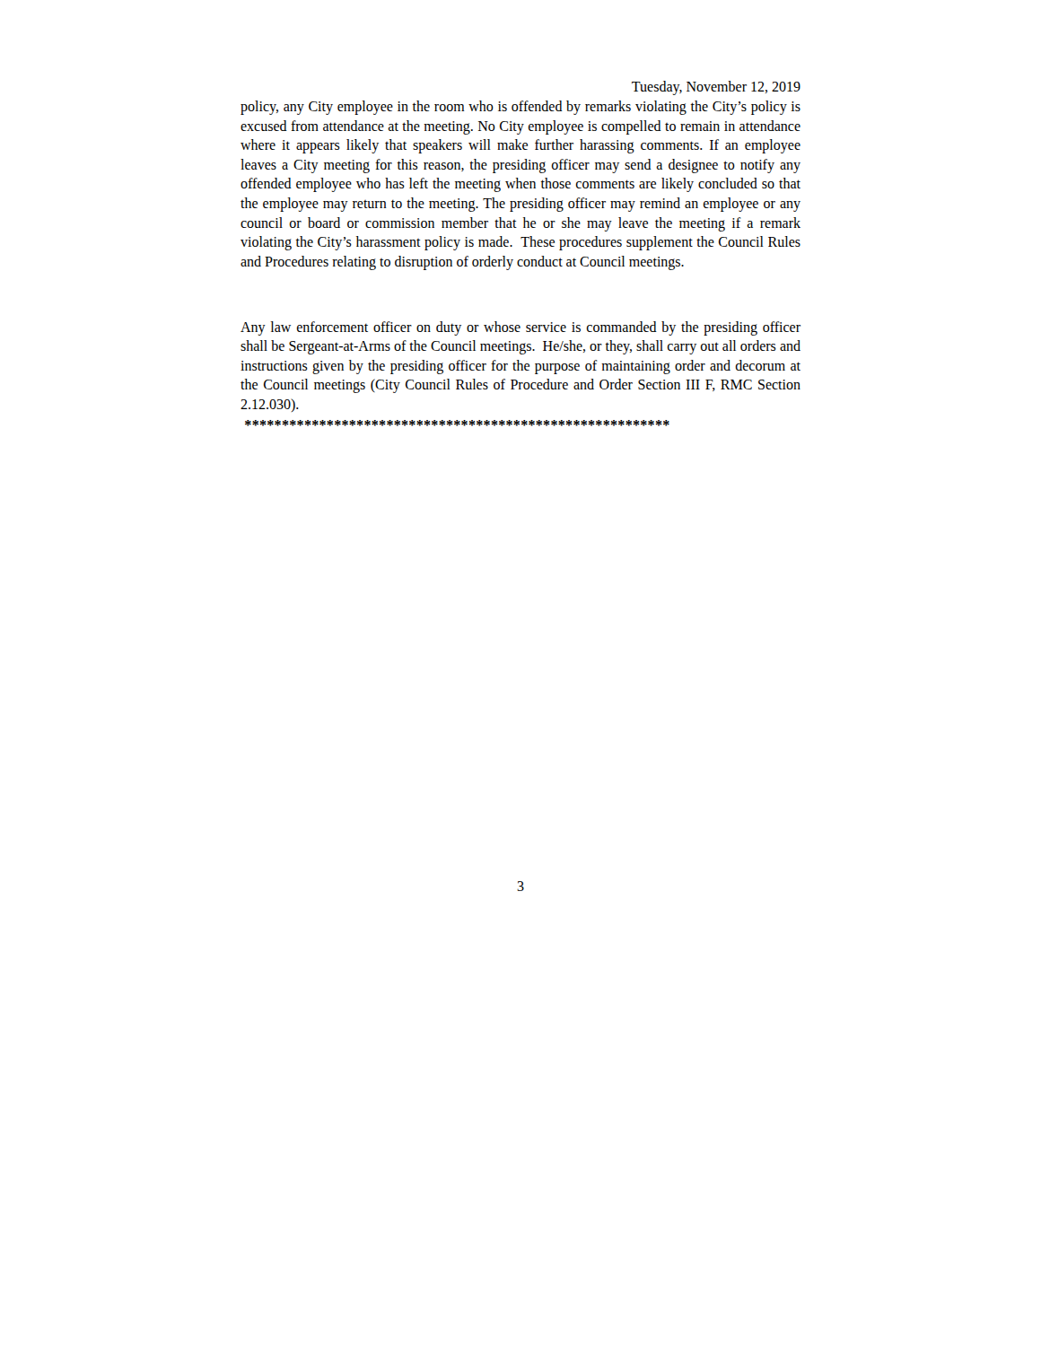Tuesday, November 12, 2019
policy, any City employee in the room who is offended by remarks violating the City’s policy is excused from attendance at the meeting. No City employee is compelled to remain in attendance where it appears likely that speakers will make further harassing comments. If an employee leaves a City meeting for this reason, the presiding officer may send a designee to notify any offended employee who has left the meeting when those comments are likely concluded so that the employee may return to the meeting. The presiding officer may remind an employee or any council or board or commission member that he or she may leave the meeting if a remark violating the City’s harassment policy is made. These procedures supplement the Council Rules and Procedures relating to disruption of orderly conduct at Council meetings.
Any law enforcement officer on duty or whose service is commanded by the presiding officer shall be Sergeant-at-Arms of the Council meetings. He/she, or they, shall carry out all orders and instructions given by the presiding officer for the purpose of maintaining order and decorum at the Council meetings (City Council Rules of Procedure and Order Section III F, RMC Section 2.12.030).
*********************************************************
3